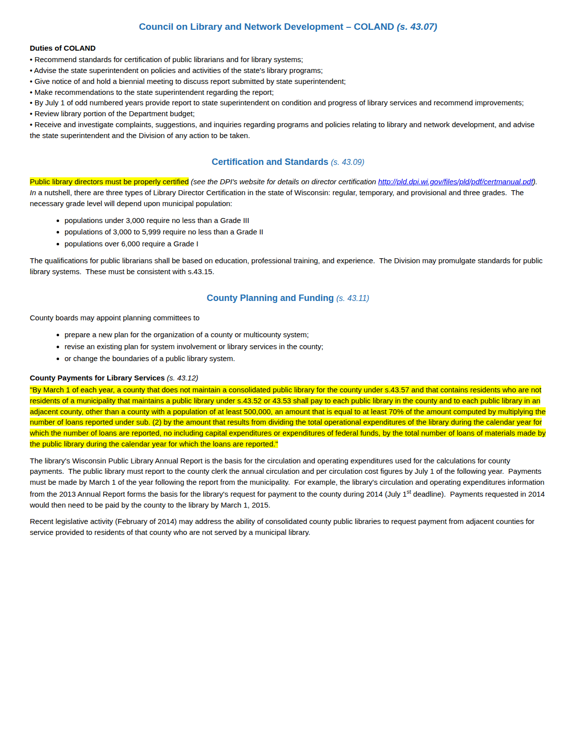Council on Library and Network Development – COLAND (s. 43.07)
Duties of COLAND
• Recommend standards for certification of public librarians and for library systems;
• Advise the state superintendent on policies and activities of the state's library programs;
• Give notice of and hold a biennial meeting to discuss report submitted by state superintendent;
• Make recommendations to the state superintendent regarding the report;
• By July 1 of odd numbered years provide report to state superintendent on condition and progress of library services and recommend improvements;
• Review library portion of the Department budget;
• Receive and investigate complaints, suggestions, and inquiries regarding programs and policies relating to library and network development, and advise the state superintendent and the Division of any action to be taken.
Certification and Standards (s. 43.09)
Public library directors must be properly certified (see the DPI's website for details on director certification http://pld.dpi.wi.gov/files/pld/pdf/certmanual.pdf). In a nutshell, there are three types of Library Director Certification in the state of Wisconsin: regular, temporary, and provisional and three grades. The necessary grade level will depend upon municipal population:
populations under 3,000 require no less than a Grade III
populations of 3,000 to 5,999 require no less than a Grade II
populations over 6,000 require a Grade I
The qualifications for public librarians shall be based on education, professional training, and experience. The Division may promulgate standards for public library systems. These must be consistent with s.43.15.
County Planning and Funding (s. 43.11)
County boards may appoint planning committees to
prepare a new plan for the organization of a county or multicounty system;
revise an existing plan for system involvement or library services in the county;
or change the boundaries of a public library system.
County Payments for Library Services (s. 43.12)
"By March 1 of each year, a county that does not maintain a consolidated public library for the county under s.43.57 and that contains residents who are not residents of a municipality that maintains a public library under s.43.52 or 43.53 shall pay to each public library in the county and to each public library in an adjacent county, other than a county with a population of at least 500,000, an amount that is equal to at least 70% of the amount computed by multiplying the number of loans reported under sub. (2) by the amount that results from dividing the total operational expenditures of the library during the calendar year for which the number of loans are reported, no including capital expenditures or expenditures of federal funds, by the total number of loans of materials made by the public library during the calendar year for which the loans are reported."
The library's Wisconsin Public Library Annual Report is the basis for the circulation and operating expenditures used for the calculations for county payments. The public library must report to the county clerk the annual circulation and per circulation cost figures by July 1 of the following year. Payments must be made by March 1 of the year following the report from the municipality. For example, the library's circulation and operating expenditures information from the 2013 Annual Report forms the basis for the library's request for payment to the county during 2014 (July 1st deadline). Payments requested in 2014 would then need to be paid by the county to the library by March 1, 2015.
Recent legislative activity (February of 2014) may address the ability of consolidated county public libraries to request payment from adjacent counties for service provided to residents of that county who are not served by a municipal library.